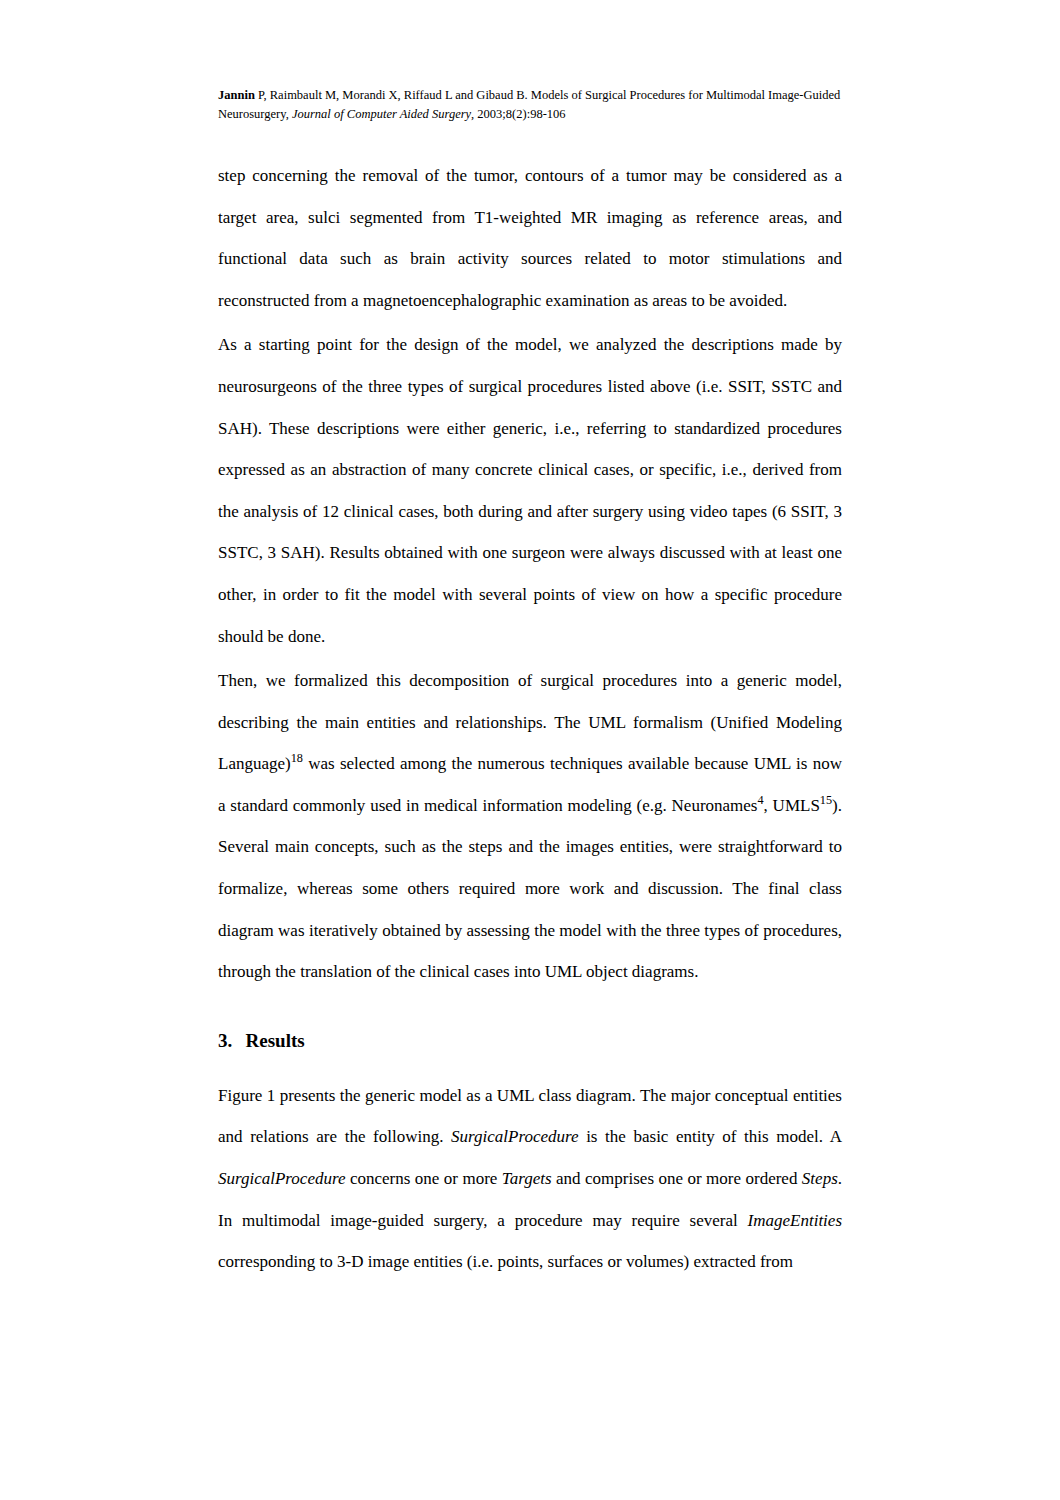Jannin P, Raimbault M, Morandi X, Riffaud L and Gibaud B. Models of Surgical Procedures for Multimodal Image-Guided Neurosurgery, Journal of Computer Aided Surgery, 2003;8(2):98-106
step concerning the removal of the tumor, contours of a tumor may be considered as a target area, sulci segmented from T1-weighted MR imaging as reference areas, and functional data such as brain activity sources related to motor stimulations and reconstructed from a magnetoencephalographic examination as areas to be avoided.
As a starting point for the design of the model, we analyzed the descriptions made by neurosurgeons of the three types of surgical procedures listed above (i.e. SSIT, SSTC and SAH). These descriptions were either generic, i.e., referring to standardized procedures expressed as an abstraction of many concrete clinical cases, or specific, i.e., derived from the analysis of 12 clinical cases, both during and after surgery using video tapes (6 SSIT, 3 SSTC, 3 SAH). Results obtained with one surgeon were always discussed with at least one other, in order to fit the model with several points of view on how a specific procedure should be done.
Then, we formalized this decomposition of surgical procedures into a generic model, describing the main entities and relationships. The UML formalism (Unified Modeling Language)18 was selected among the numerous techniques available because UML is now a standard commonly used in medical information modeling (e.g. Neuronames4, UMLS15). Several main concepts, such as the steps and the images entities, were straightforward to formalize, whereas some others required more work and discussion. The final class diagram was iteratively obtained by assessing the model with the three types of procedures, through the translation of the clinical cases into UML object diagrams.
3. Results
Figure 1 presents the generic model as a UML class diagram. The major conceptual entities and relations are the following. SurgicalProcedure is the basic entity of this model. A SurgicalProcedure concerns one or more Targets and comprises one or more ordered Steps. In multimodal image-guided surgery, a procedure may require several ImageEntities corresponding to 3-D image entities (i.e. points, surfaces or volumes) extracted from